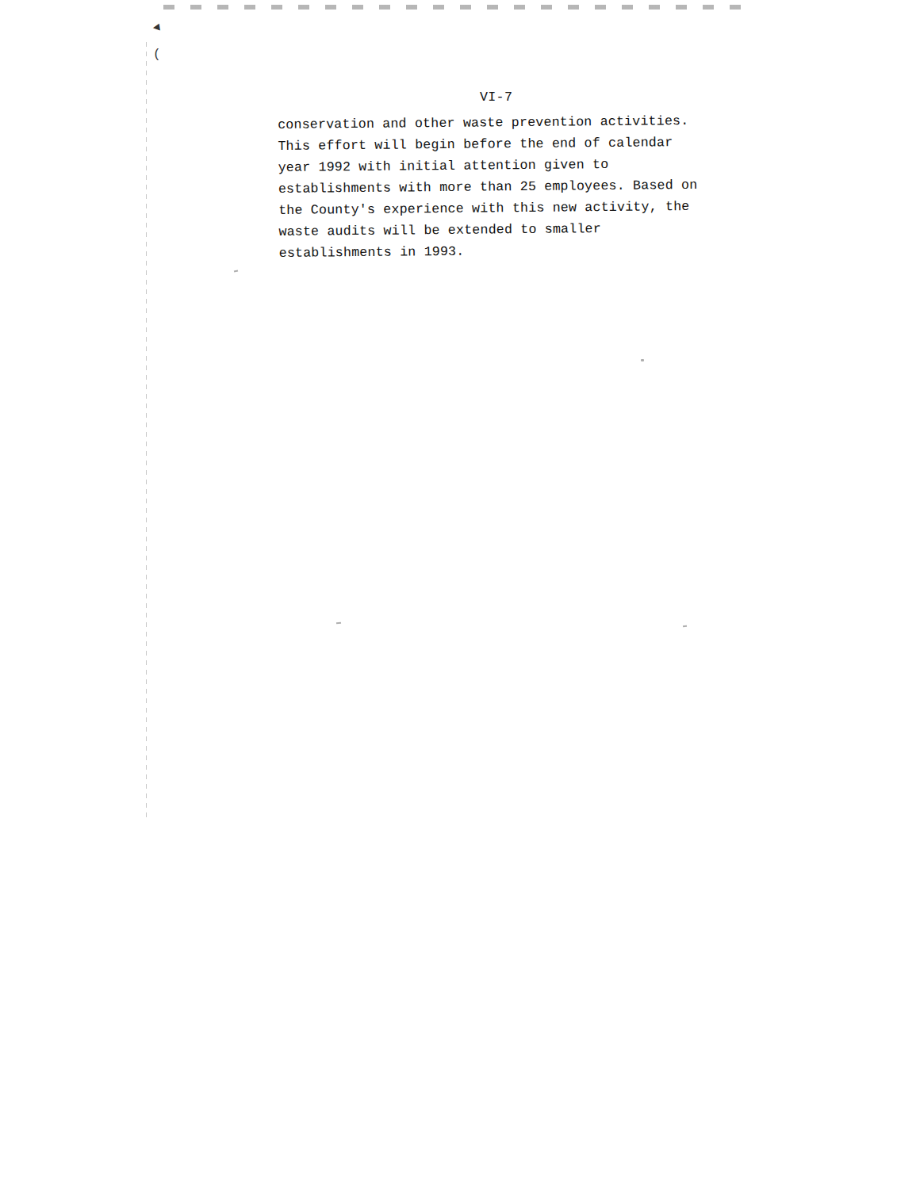◄
(
VI-7
conservation and other waste prevention activities. This effort will begin before the end of calendar year 1992 with initial attention given to establishments with more than 25 employees. Based on the County's experience with this new activity, the waste audits will be extended to smaller establishments in 1993.